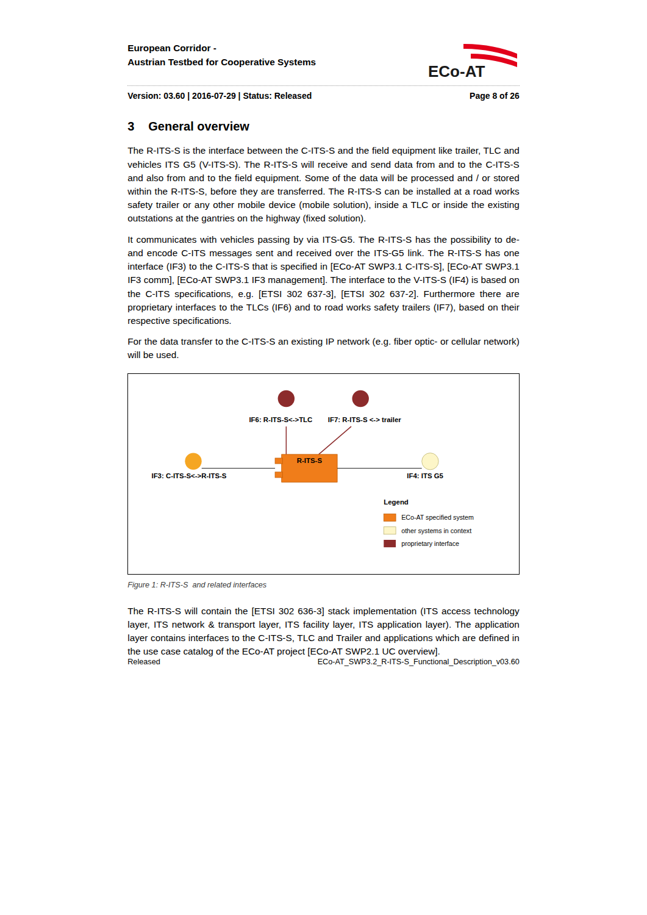European Corridor -
Austrian Testbed for Cooperative Systems
ECo-AT
Version: 03.60 | 2016-07-29 | Status: Released
Page 8 of 26
3 General overview
The R-ITS-S is the interface between the C-ITS-S and the field equipment like trailer, TLC and vehicles ITS G5 (V-ITS-S). The R-ITS-S will receive and send data from and to the C-ITS-S and also from and to the field equipment. Some of the data will be processed and / or stored within the R-ITS-S, before they are transferred. The R-ITS-S can be installed at a road works safety trailer or any other mobile device (mobile solution), inside a TLC or inside the existing outstations at the gantries on the highway (fixed solution).
It communicates with vehicles passing by via ITS-G5. The R-ITS-S has the possibility to de- and encode C-ITS messages sent and received over the ITS-G5 link. The R-ITS-S has one interface (IF3) to the C-ITS-S that is specified in [ECo-AT SWP3.1 C-ITS-S], [ECo-AT SWP3.1 IF3 comm], [ECo-AT SWP3.1 IF3 management]. The interface to the V-ITS-S (IF4) is based on the C-ITS specifications, e.g. [ETSI 302 637-3], [ETSI 302 637-2]. Furthermore there are proprietary interfaces to the TLCs (IF6) and to road works safety trailers (IF7), based on their respective specifications.
For the data transfer to the C-ITS-S an existing IP network (e.g. fiber optic- or cellular network) will be used.
IF6: R-ITS-S<->TLC IF7: R-ITS-S <-> trailer R-ITS-S IF3: C-ITS-S<->R-ITS-S IF4: ITS G5 Legend ECo-AT specified system other systems in context proprietary interface
Figure 1: R-ITS-S and related interfaces
The R-ITS-S will contain the [ETSI 302 636-3] stack implementation (ITS access technology layer, ITS network & transport layer, ITS facility layer, ITS application layer). The application layer contains interfaces to the C-ITS-S, TLC and Trailer and applications which are defined in the use case catalog of the ECo-AT project [ECo-AT SWP2.1 UC overview].
Released
ECo-AT_SWP3.2_R-ITS-S_Functional_Description_v03.60